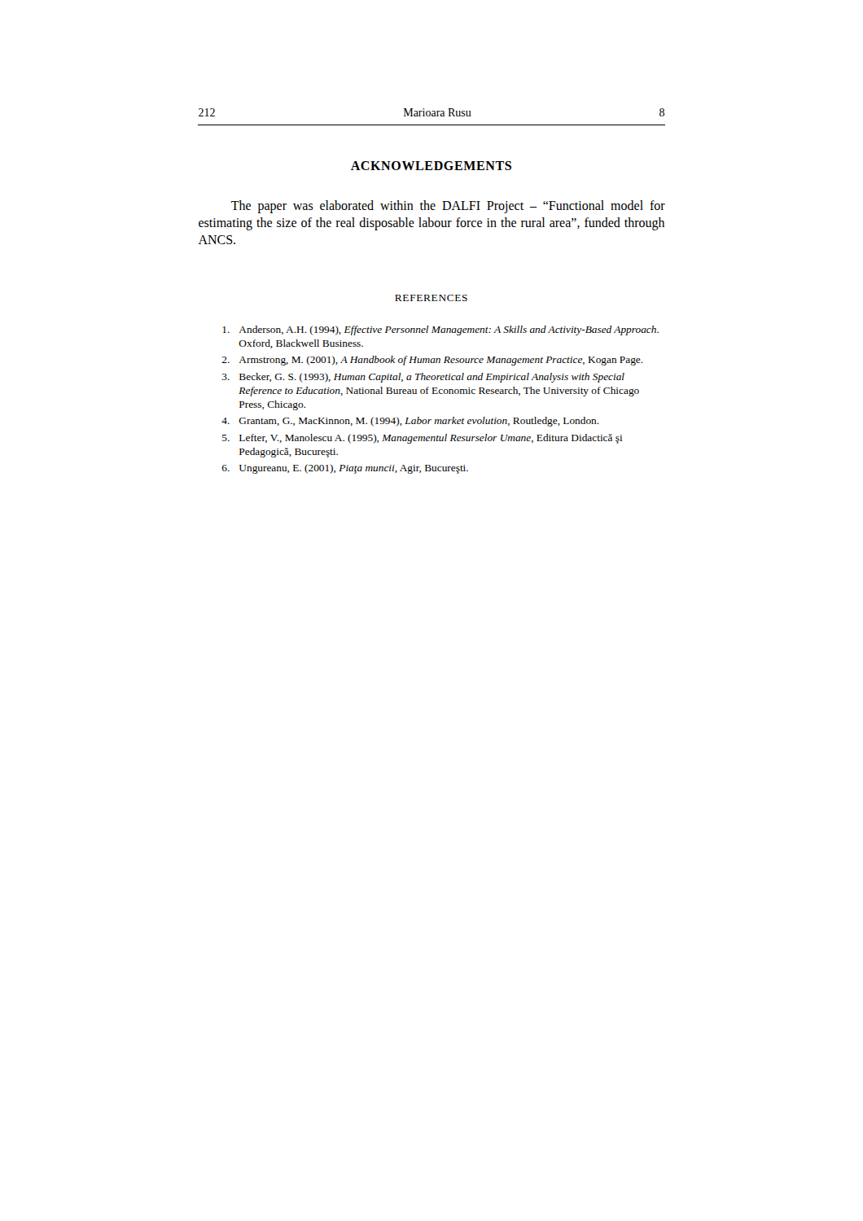212 Marioara Rusu 8
ACKNOWLEDGEMENTS
The paper was elaborated within the DALFI Project – “Functional model for estimating the size of the real disposable labour force in the rural area”, funded through ANCS.
REFERENCES
Anderson, A.H. (1994), Effective Personnel Management: A Skills and Activity-Based Approach. Oxford, Blackwell Business.
Armstrong, M. (2001), A Handbook of Human Resource Management Practice, Kogan Page.
Becker, G. S. (1993), Human Capital, a Theoretical and Empirical Analysis with Special Reference to Education, National Bureau of Economic Research, The University of Chicago Press, Chicago.
Grantam, G., MacKinnon, M. (1994), Labor market evolution, Routledge, London.
Lefter, V., Manolescu A. (1995), Managementul Resurselor Umane, Editura Didactică şi Pedagogică, Bucureşti.
Ungureanu, E. (2001), Piaţa muncii, Agir, Bucureşti.